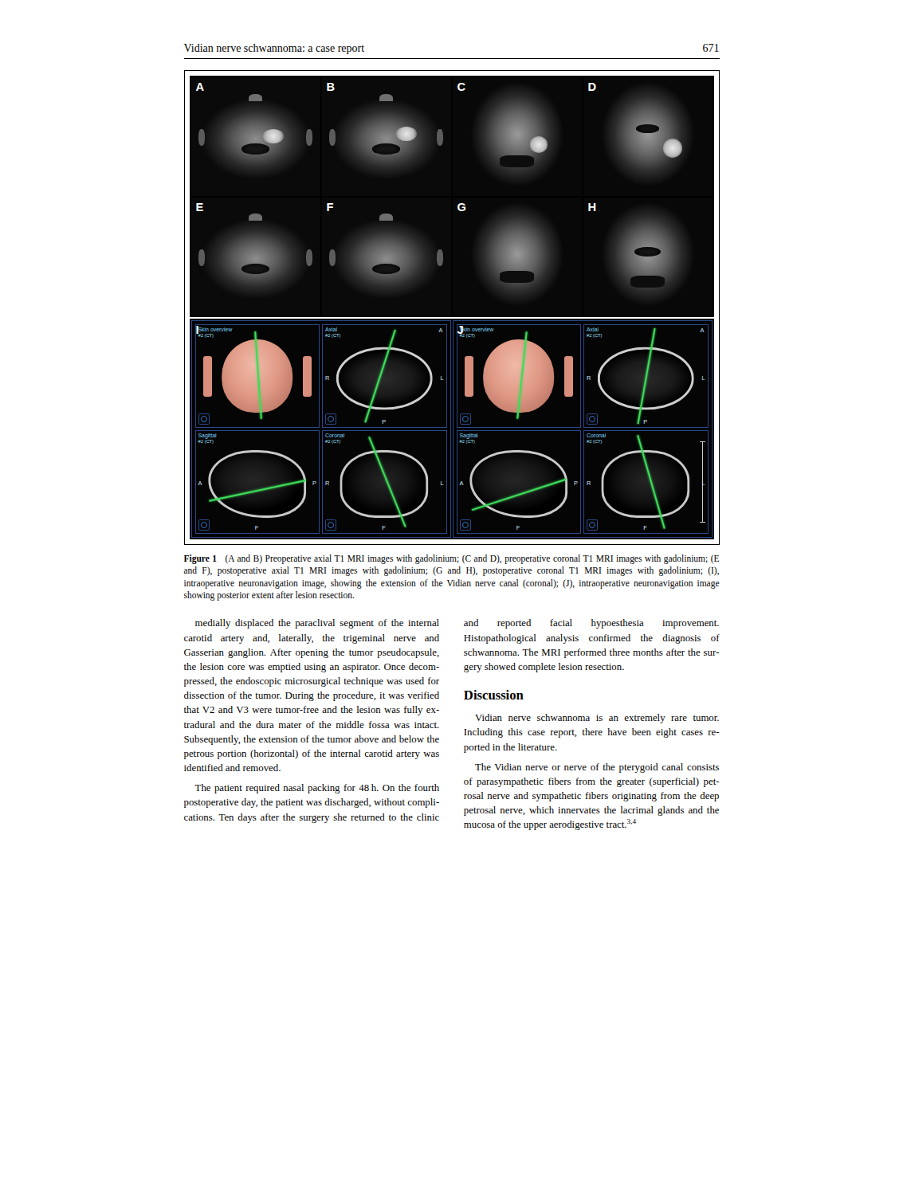Vidian nerve schwannoma: a case report 671
A
B
C
D
E
F
G
H
I
Skin overview#2 (CT)
Axial#2 (CT) A R L P
Sagittal#2 (CT) A P F
Coronal#2 (CT) R L F
J
Skin overview#2 (CT)
Axial#2 (CT) A R L P
Sagittal#2 (CT) A P F
Coronal#2 (CT) R L F
Figure 1 (A and B) Preoperative axial T1 MRI images with gadolinium; (C and D), preoperative coronal T1 MRI images with gadolinium; (E and F), postoperative axial T1 MRI images with gadolinium; (G and H), postoperative coronal T1 MRI images with gadolinium; (I), intraoperative neuronavigation image, showing the extension of the Vidian nerve canal (coronal); (J), intraoperative neuronavigation image showing posterior extent after lesion resection.
medially displaced the paraclival segment of the internal carotid artery and, laterally, the trigeminal nerve and Gasserian ganglion. After opening the tumor pseudocapsule, the lesion core was emptied using an aspirator. Once decompressed, the endoscopic microsurgical technique was used for dissection of the tumor. During the procedure, it was verified that V2 and V3 were tumor-free and the lesion was fully extradural and the dura mater of the middle fossa was intact. Subsequently, the extension of the tumor above and below the petrous portion (horizontal) of the internal carotid artery was identified and removed.
The patient required nasal packing for 48 h. On the fourth postoperative day, the patient was discharged, without complications. Ten days after the surgery she returned to the clinic and reported facial hypoesthesia improvement. Histopathological analysis confirmed the diagnosis of schwannoma. The MRI performed three months after the surgery showed complete lesion resection.
Discussion
Vidian nerve schwannoma is an extremely rare tumor. Including this case report, there have been eight cases reported in the literature.
The Vidian nerve or nerve of the pterygoid canal consists of parasympathetic fibers from the greater (superficial) petrosal nerve and sympathetic fibers originating from the deep petrosal nerve, which innervates the lacrimal glands and the mucosa of the upper aerodigestive tract.3,4